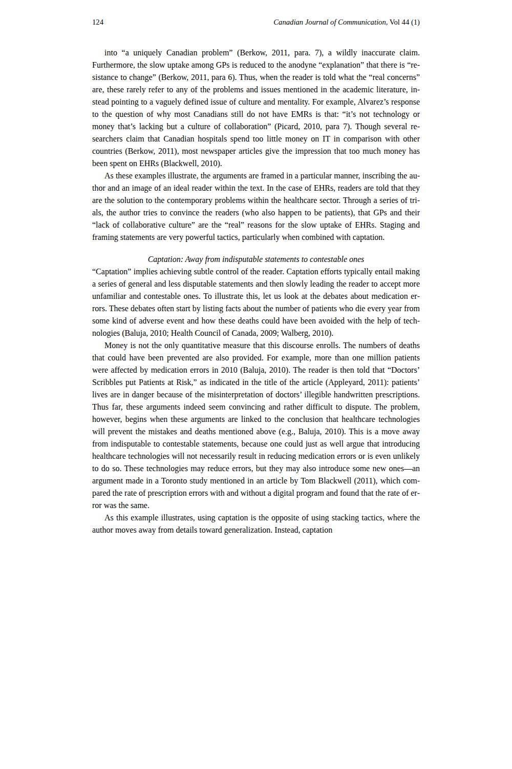124 Canadian Journal of Communication, Vol 44 (1)
into “a uniquely Canadian problem” (Berkow, 2011, para. 7), a wildly inaccurate claim. Furthermore, the slow uptake among GPs is reduced to the anodyne “explanation” that there is “resistance to change” (Berkow, 2011, para 6). Thus, when the reader is told what the “real concerns” are, these rarely refer to any of the problems and issues mentioned in the academic literature, instead pointing to a vaguely defined issue of culture and mentality. For example, Alvarez’s response to the question of why most Canadians still do not have EMRs is that: “it’s not technology or money that’s lacking but a culture of collaboration” (Picard, 2010, para 7). Though several researchers claim that Canadian hospitals spend too little money on IT in comparison with other countries (Berkow, 2011), most newspaper articles give the impression that too much money has been spent on EHRs (Blackwell, 2010).
As these examples illustrate, the arguments are framed in a particular manner, inscribing the author and an image of an ideal reader within the text. In the case of EHRs, readers are told that they are the solution to the contemporary problems within the healthcare sector. Through a series of trials, the author tries to convince the readers (who also happen to be patients), that GPs and their “lack of collaborative culture” are the “real” reasons for the slow uptake of EHRs. Staging and framing statements are very powerful tactics, particularly when combined with captation.
Captation: Away from indisputable statements to contestable ones
“Captation” implies achieving subtle control of the reader. Captation efforts typically entail making a series of general and less disputable statements and then slowly leading the reader to accept more unfamiliar and contestable ones. To illustrate this, let us look at the debates about medication errors. These debates often start by listing facts about the number of patients who die every year from some kind of adverse event and how these deaths could have been avoided with the help of technologies (Baluja, 2010; Health Council of Canada, 2009; Walberg, 2010).
Money is not the only quantitative measure that this discourse enrolls. The numbers of deaths that could have been prevented are also provided. For example, more than one million patients were affected by medication errors in 2010 (Baluja, 2010). The reader is then told that “Doctors’ Scribbles put Patients at Risk,” as indicated in the title of the article (Appleyard, 2011): patients’ lives are in danger because of the misinterpretation of doctors’ illegible handwritten prescriptions. Thus far, these arguments indeed seem convincing and rather difficult to dispute. The problem, however, begins when these arguments are linked to the conclusion that healthcare technologies will prevent the mistakes and deaths mentioned above (e.g., Baluja, 2010). This is a move away from indisputable to contestable statements, because one could just as well argue that introducing healthcare technologies will not necessarily result in reducing medication errors or is even unlikely to do so. These technologies may reduce errors, but they may also introduce some new ones—an argument made in a Toronto study mentioned in an article by Tom Blackwell (2011), which compared the rate of prescription errors with and without a digital program and found that the rate of error was the same.
As this example illustrates, using captation is the opposite of using stacking tactics, where the author moves away from details toward generalization. Instead, captation